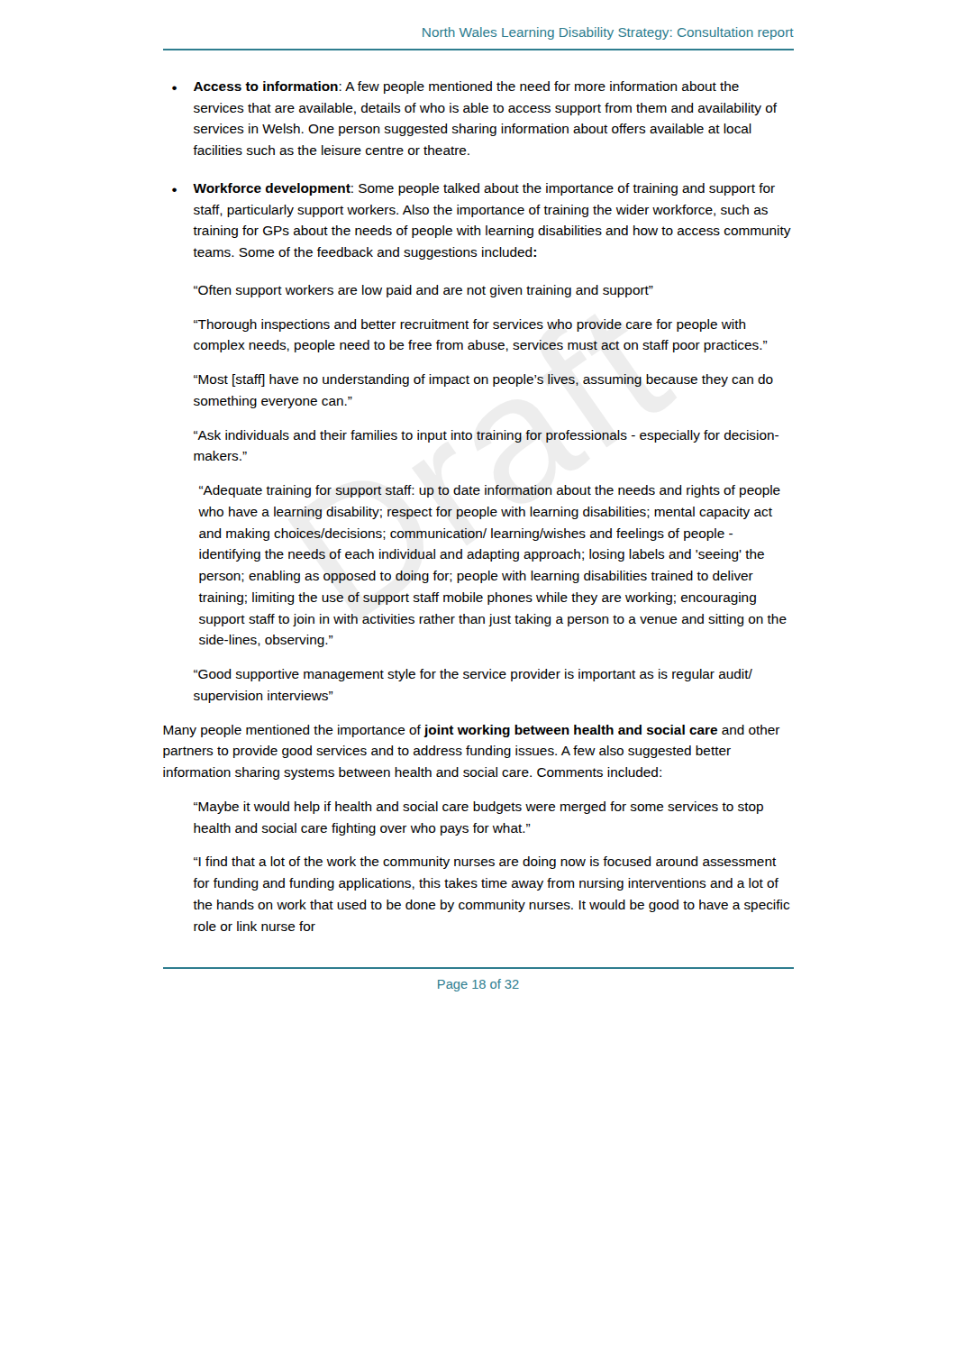Draft
North Wales Learning Disability Strategy: Consultation report
Access to information: A few people mentioned the need for more information about the services that are available, details of who is able to access support from them and availability of services in Welsh. One person suggested sharing information about offers available at local facilities such as the leisure centre or theatre.
Workforce development: Some people talked about the importance of training and support for staff, particularly support workers. Also the importance of training the wider workforce, such as training for GPs about the needs of people with learning disabilities and how to access community teams. Some of the feedback and suggestions included:
“Often support workers are low paid and are not given training and support”
“Thorough inspections and better recruitment for services who provide care for people with complex needs, people need to be free from abuse, services must act on staff poor practices.”
“Most [staff] have no understanding of impact on people’s lives, assuming because they can do something everyone can.”
“Ask individuals and their families to input into training for professionals - especially for decision-makers.”
“Adequate training for support staff: up to date information about the needs and rights of people who have a learning disability; respect for people with learning disabilities; mental capacity act and making choices/decisions; communication/ learning/wishes and feelings of people - identifying the needs of each individual and adapting approach; losing labels and 'seeing' the person; enabling as opposed to doing for; people with learning disabilities trained to deliver training; limiting the use of support staff mobile phones while they are working; encouraging support staff to join in with activities rather than just taking a person to a venue and sitting on the side-lines, observing.”
“Good supportive management style for the service provider is important as is regular audit/ supervision interviews”
Many people mentioned the importance of joint working between health and social care and other partners to provide good services and to address funding issues. A few also suggested better information sharing systems between health and social care. Comments included:
“Maybe it would help if health and social care budgets were merged for some services to stop health and social care fighting over who pays for what.”
“I find that a lot of the work the community nurses are doing now is focused around assessment for funding and funding applications, this takes time away from nursing interventions and a lot of the hands on work that used to be done by community nurses. It would be good to have a specific role or link nurse for
Page 18 of 32